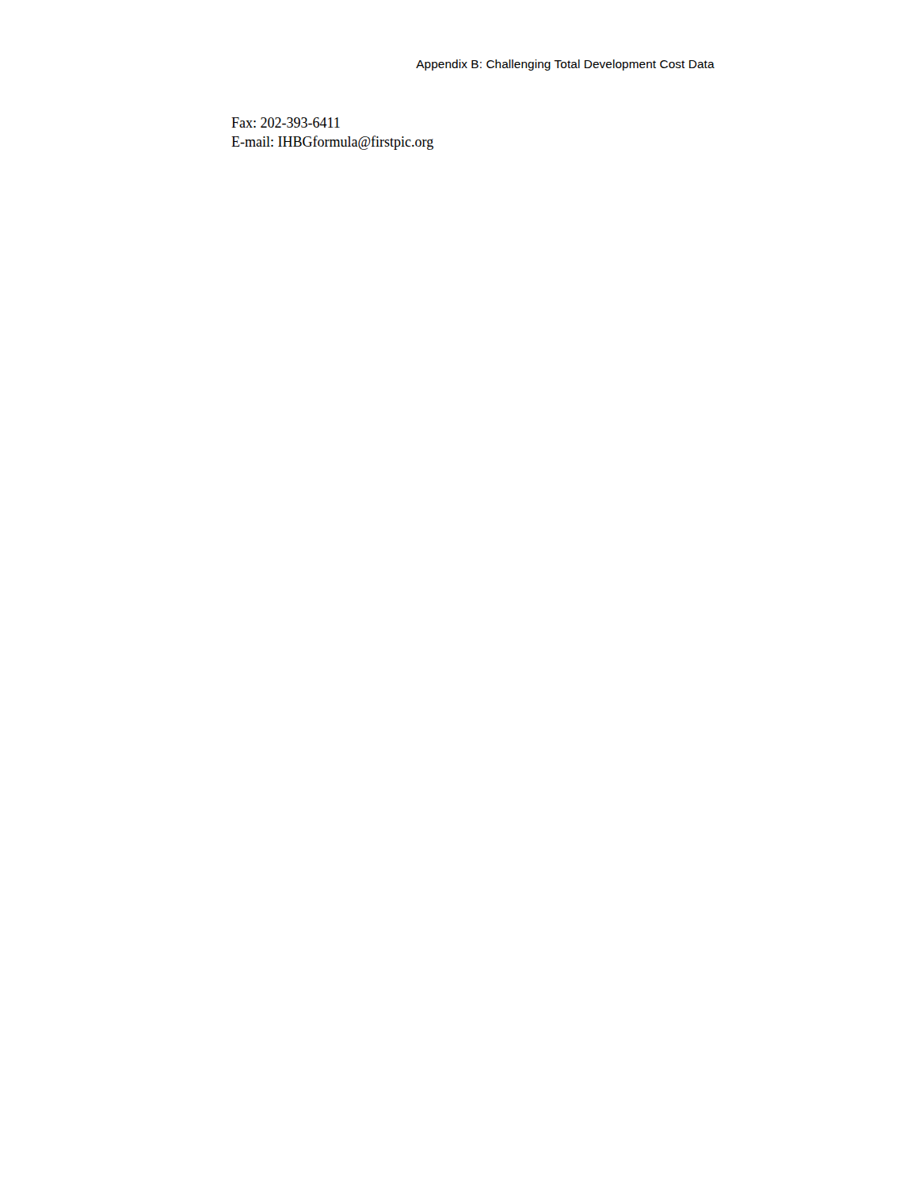Appendix B: Challenging Total Development Cost Data
Fax: 202-393-6411
E-mail: IHBGformula@firstpic.org